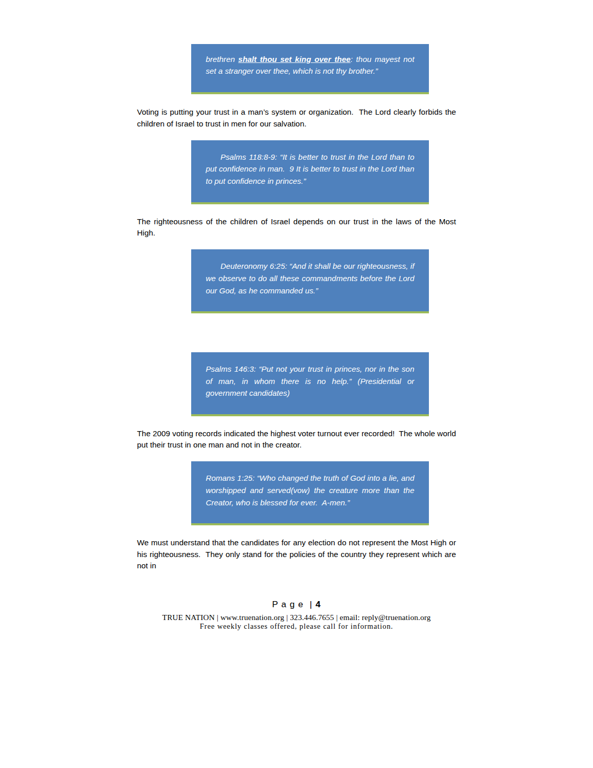brethren shalt thou set king over thee: thou mayest not set a stranger over thee, which is not thy brother.”
Voting is putting your trust in a man’s system or organization. The Lord clearly forbids the children of Israel to trust in men for our salvation.
Psalms 118:8-9: “It is better to trust in the Lord than to put confidence in man. 9 It is better to trust in the Lord than to put confidence in princes.”
The righteousness of the children of Israel depends on our trust in the laws of the Most High.
Deuteronomy 6:25: “And it shall be our righteousness, if we observe to do all these commandments before the Lord our God, as he commanded us.”
Psalms 146:3: “Put not your trust in princes, nor in the son of man, in whom there is no help.” (Presidential or government candidates)
The 2009 voting records indicated the highest voter turnout ever recorded! The whole world put their trust in one man and not in the creator.
Romans 1:25: “Who changed the truth of God into a lie, and worshipped and served(vow) the creature more than the Creator, who is blessed for ever. A-men.”
We must understand that the candidates for any election do not represent the Most High or his righteousness. They only stand for the policies of the country they represent which are not in
P a g e | 4
TRUE NATION | www.truenation.org | 323.446.7655 | email: reply@truenation.org
Free weekly classes offered, please call for information.